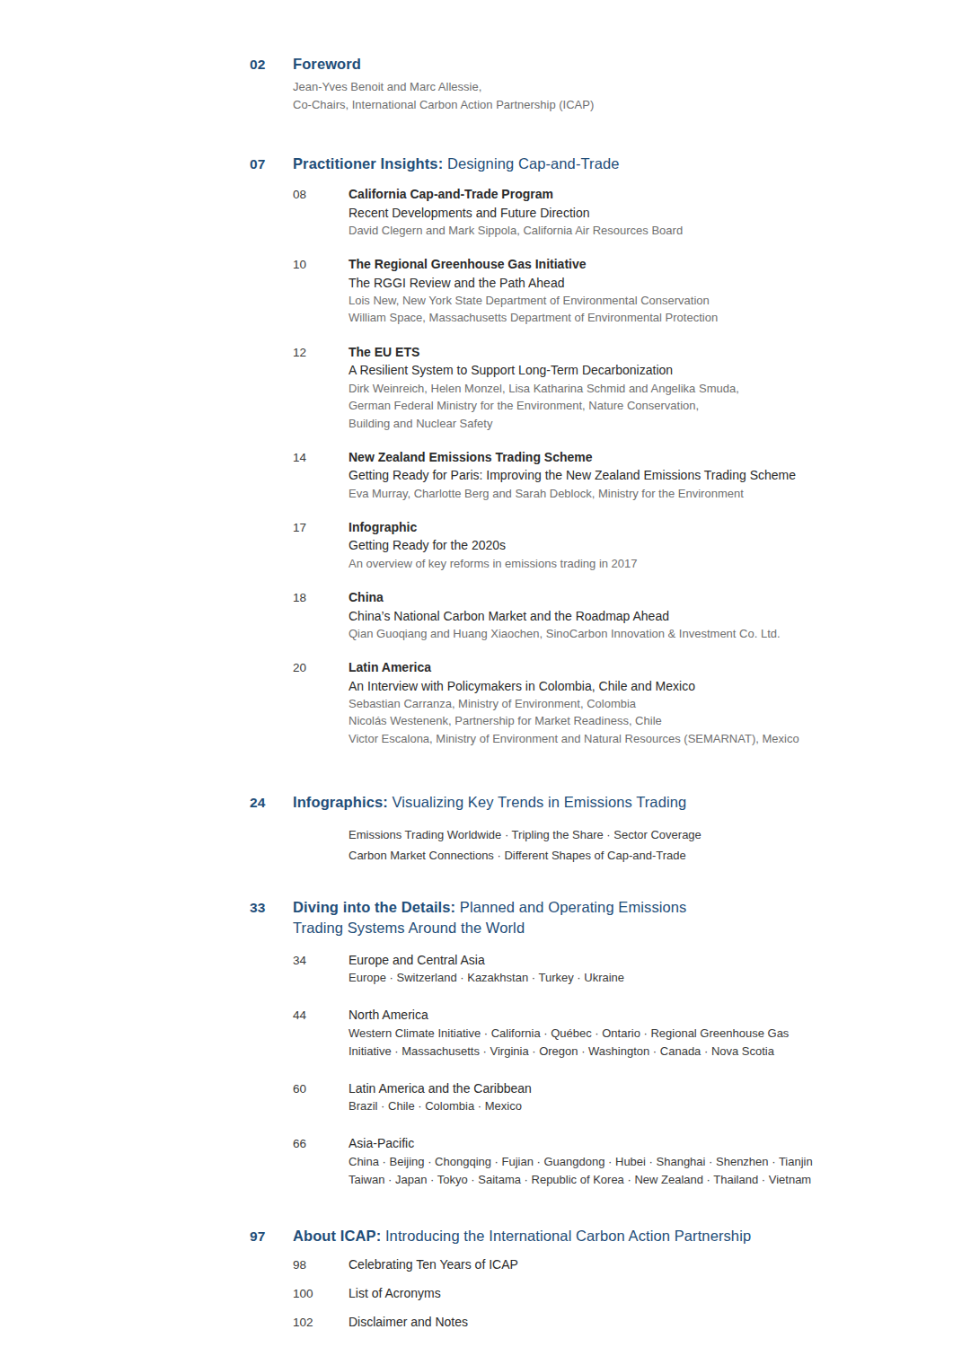02
Foreword
Jean-Yves Benoit and Marc Allessie,
Co-Chairs, International Carbon Action Partnership (ICAP)
07
Practitioner Insights: Designing Cap-and-Trade
08
California Cap-and-Trade Program
Recent Developments and Future Direction
David Clegern and Mark Sippola, California Air Resources Board
10
The Regional Greenhouse Gas Initiative
The RGGI Review and the Path Ahead
Lois New, New York State Department of Environmental Conservation
William Space, Massachusetts Department of Environmental Protection
12
The EU ETS
A Resilient System to Support Long-Term Decarbonization
Dirk Weinreich, Helen Monzel, Lisa Katharina Schmid and Angelika Smuda,
German Federal Ministry for the Environment, Nature Conservation,
Building and Nuclear Safety
14
New Zealand Emissions Trading Scheme
Getting Ready for Paris: Improving the New Zealand Emissions Trading Scheme
Eva Murray, Charlotte Berg and Sarah Deblock, Ministry for the Environment
17
Infographic
Getting Ready for the 2020s
An overview of key reforms in emissions trading in 2017
18
China
China’s National Carbon Market and the Roadmap Ahead
Qian Guoqiang and Huang Xiaochen, SinoCarbon Innovation & Investment Co. Ltd.
20
Latin America
An Interview with Policymakers in Colombia, Chile and Mexico
Sebastian Carranza, Ministry of Environment, Colombia
Nicolás Westenenk, Partnership for Market Readiness, Chile
Victor Escalona, Ministry of Environment and Natural Resources (SEMARNAT), Mexico
24
Infographics: Visualizing Key Trends in Emissions Trading
Emissions Trading Worldwide · Tripling the Share · Sector Coverage
Carbon Market Connections · Different Shapes of Cap-and-Trade
33
Diving into the Details: Planned and Operating Emissions
Trading Systems Around the World
34
Europe and Central Asia
Europe · Switzerland · Kazakhstan · Turkey · Ukraine
44
North America
Western Climate Initiative · California · Québec · Ontario · Regional Greenhouse Gas
Initiative · Massachusetts · Virginia · Oregon · Washington · Canada · Nova Scotia
60
Latin America and the Caribbean
Brazil · Chile · Colombia · Mexico
66
Asia-Pacific
China · Beijing · Chongqing · Fujian · Guangdong · Hubei · Shanghai · Shenzhen · Tianjin
Taiwan · Japan · Tokyo · Saitama · Republic of Korea · New Zealand · Thailand · Vietnam
97
About ICAP: Introducing the International Carbon Action Partnership
98
Celebrating Ten Years of ICAP
100
List of Acronyms
102
Disclaimer and Notes